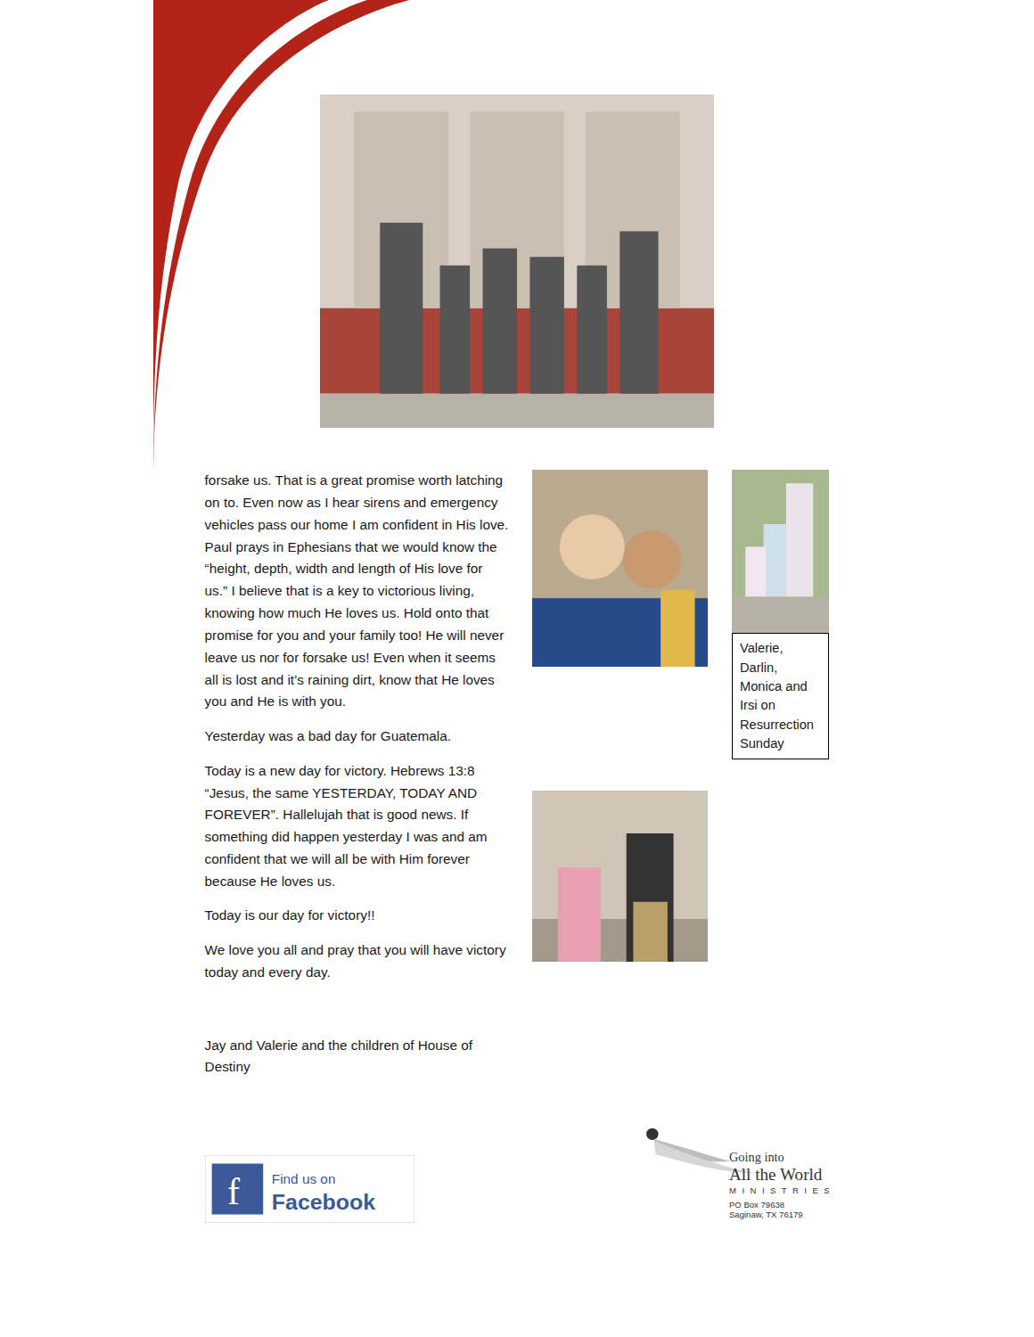forsake us. That is a great promise worth latching on to. Even now as I hear sirens and emergency vehicles pass our home I am confident in His love. Paul prays in Ephesians that we would know the “height, depth, width and length of His love for us.” I believe that is a key to victorious living, knowing how much He loves us. Hold onto that promise for you and your family too! He will never leave us nor for forsake us! Even when it seems all is lost and it’s raining dirt, know that He loves you and He is with you.
Yesterday was a bad day for Guatemala.
Today is a new day for victory. Hebrews 13:8 “Jesus, the same YESTERDAY, TODAY AND FOREVER”. Hallelujah that is good news. If something did happen yesterday I was and am confident that we will all be with Him forever because He loves us.
Today is our day for victory!!
We love you all and pray that you will have victory today and every day.
Jay and Valerie and the children of House of Destiny
Valerie, Darlin, Monica and Irsi on Resurrection Sunday